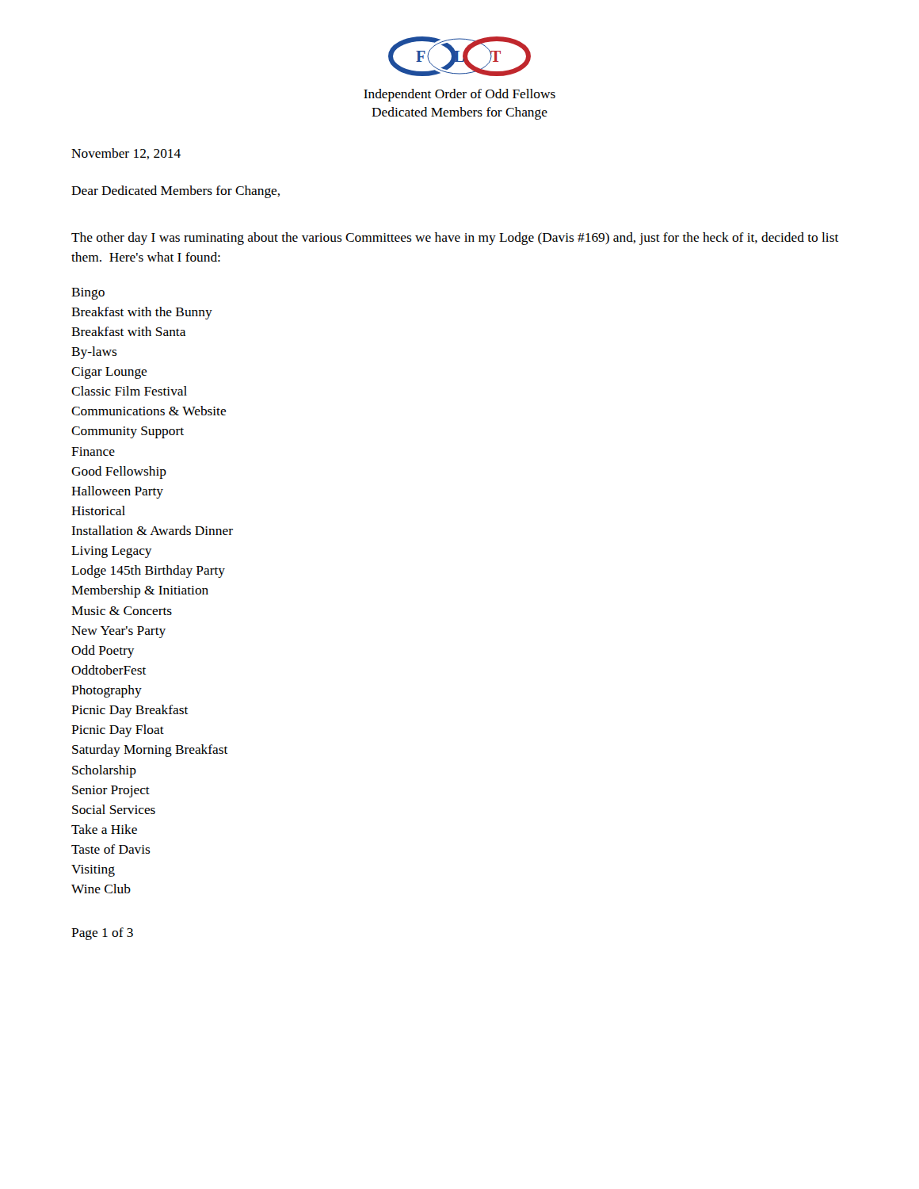F L T
Independent Order of Odd Fellows
Dedicated Members for Change
November 12, 2014
Dear Dedicated Members for Change,
The other day I was ruminating about the various Committees we have in my Lodge (Davis #169) and, just for the heck of it, decided to list them. Here's what I found:
Bingo
Breakfast with the Bunny
Breakfast with Santa
By-laws
Cigar Lounge
Classic Film Festival
Communications & Website
Community Support
Finance
Good Fellowship
Halloween Party
Historical
Installation & Awards Dinner
Living Legacy
Lodge 145th Birthday Party
Membership & Initiation
Music & Concerts
New Year's Party
Odd Poetry
OddtoberFest
Photography
Picnic Day Breakfast
Picnic Day Float
Saturday Morning Breakfast
Scholarship
Senior Project
Social Services
Take a Hike
Taste of Davis
Visiting
Wine Club
Page 1 of 3